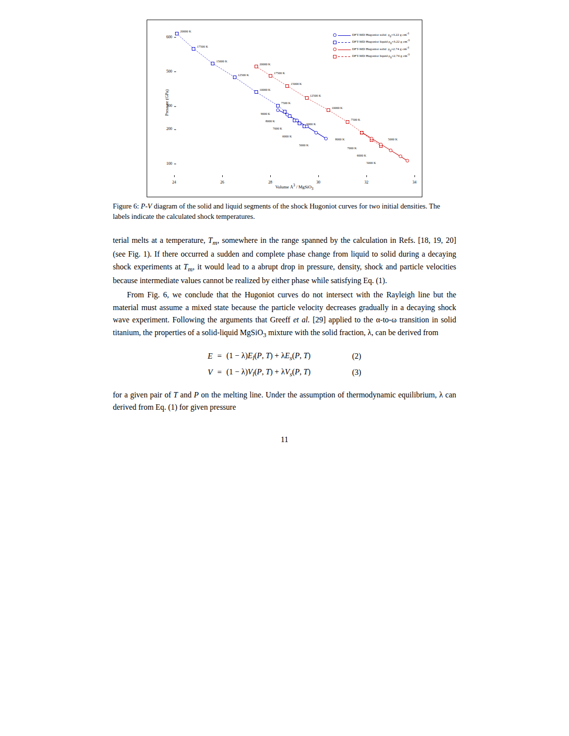Pressure (GPa) Volume Å3 / MgSiO3 600 500 300 200 100 24 26 28 30 32 34
DFT-MD Hugoniot solid ρ0=3.22 g cm-3
DFT-MD Hugoniot liquid ρ0=3.22 g cm-3
DFT-MD Hugoniot solid ρ0=2.74 g cm-3
DFT-MD Hugoniot liquid ρ0=2.74 g cm-3
20000 K 17500 K 15000 K 12500 K 10000 K 7500 K 9000 K 8000 K 7000 K 6000 K 5000 K 5000 K 20000 K 17500 K 15000 K 12500 K 10000 K 7500 K 8000 K 7000 K 6000 K 5000 K 5000 K
Figure 6: P-V diagram of the solid and liquid segments of the shock Hugoniot curves for two initial densities. The labels indicate the calculated shock temperatures.
terial melts at a temperature, Tm, somewhere in the range spanned by the calculation in Refs. [18, 19, 20] (see Fig. 1). If there occurred a sudden and complete phase change from liquid to solid during a decaying shock experiments at Tm, it would lead to a abrupt drop in pressure, density, shock and particle velocities because intermediate values cannot be realized by either phase while satisfying Eq. (1).
From Fig. 6, we conclude that the Hugoniot curves do not intersect with the Rayleigh line but the material must assume a mixed state because the particle velocity decreases gradually in a decaying shock wave experiment. Following the arguments that Greeff et al. [29] applied to the α-to-ω transition in solid titanium, the properties of a solid-liquid MgSiO3 mixture with the solid fraction, λ, can be derived from
| E | = | (1 − λ) E l ( P , T ) + λ E s ( P , T ) | (2) |
| V | = | (1 − λ) V l ( P , T ) + λ V s ( P , T ) | (3) |
for a given pair of T and P on the melting line. Under the assumption of thermodynamic equilibrium, λ can derived from Eq. (1) for given pressure
11